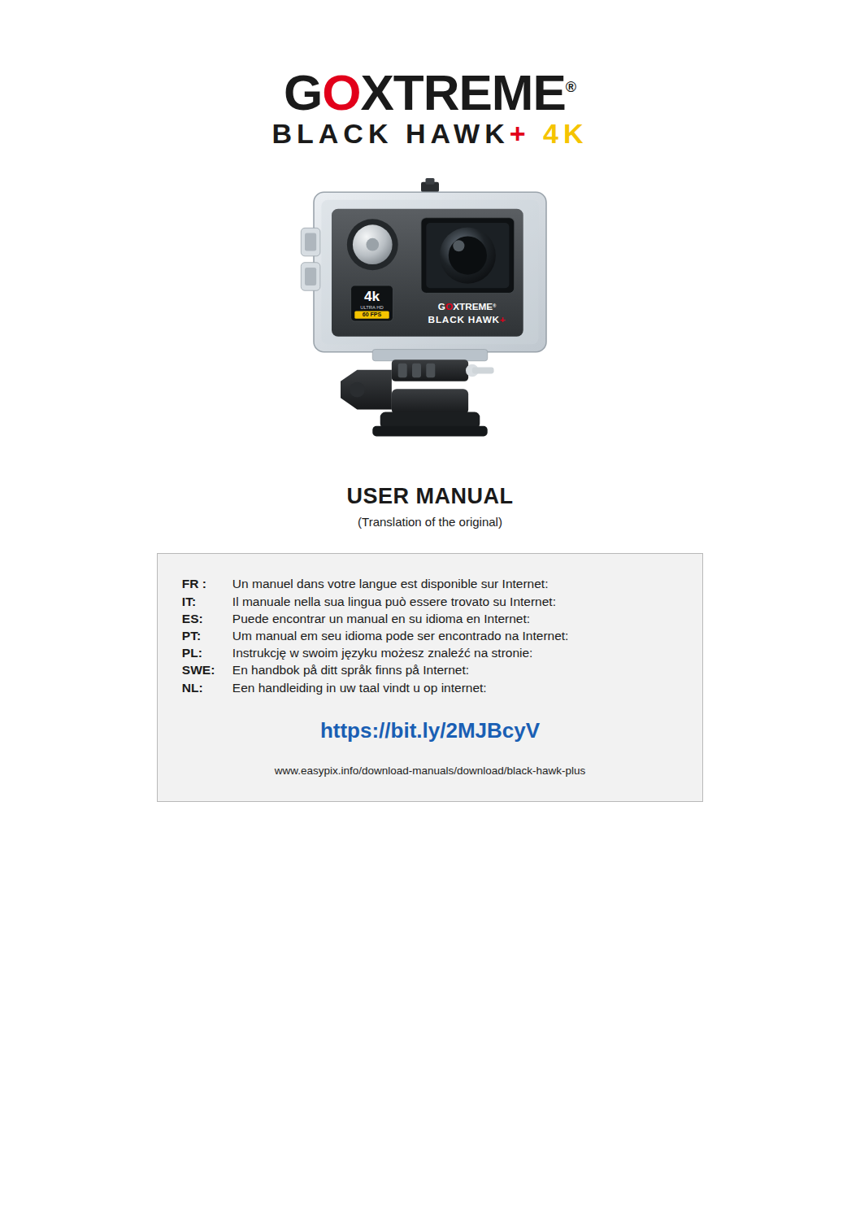GOXTREME®
BLACK HAWK+ 4K
4k ULTRA HD 60 FPS GOXTREME® BLACK HAWK+
USER MANUAL
(Translation of the original)
| FR : | Un manuel dans votre langue est disponible sur Internet: |
| IT: | Il manuale nella sua lingua può essere trovato su Internet: |
| ES: | Puede encontrar un manual en su idioma en Internet: |
| PT: | Um manual em seu idioma pode ser encontrado na Internet: |
| PL: | Instrukcję w swoim języku możesz znaleźć na stronie: |
| SWE: | En handbok på ditt språk finns på Internet: |
| NL: | Een handleiding in uw taal vindt u op internet: |
https://bit.ly/2MJBcyV
www.easypix.info/download-manuals/download/black-hawk-plus